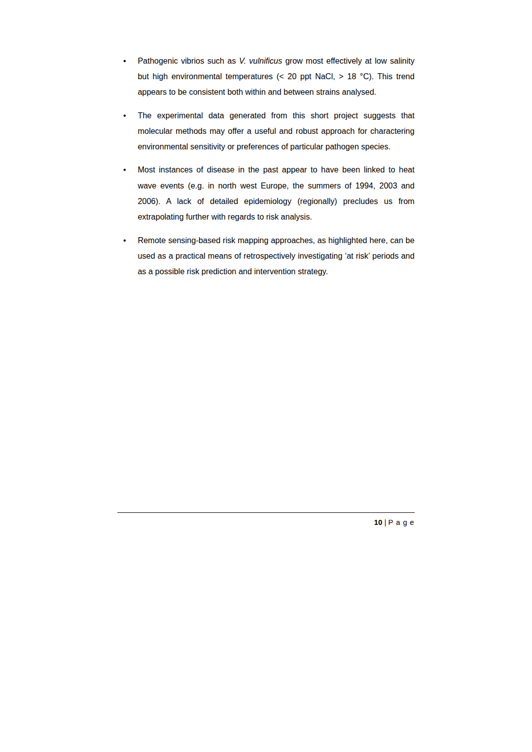Pathogenic vibrios such as V. vulnificus grow most effectively at low salinity but high environmental temperatures (< 20 ppt NaCl, > 18 °C). This trend appears to be consistent both within and between strains analysed.
The experimental data generated from this short project suggests that molecular methods may offer a useful and robust approach for charactering environmental sensitivity or preferences of particular pathogen species.
Most instances of disease in the past appear to have been linked to heat wave events (e.g. in north west Europe, the summers of 1994, 2003 and 2006). A lack of detailed epidemiology (regionally) precludes us from extrapolating further with regards to risk analysis.
Remote sensing-based risk mapping approaches, as highlighted here, can be used as a practical means of retrospectively investigating ‘at risk’ periods and as a possible risk prediction and intervention strategy.
10 | P a g e